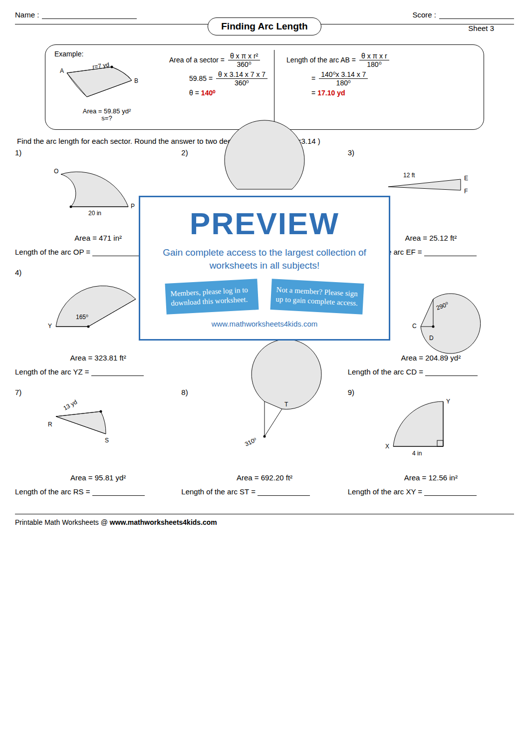Name :
Score :
Finding Arc Length Sheet 3
Example:
A B r=7 yd
Area = 59.85 yd²
s=?
Area of a sector = θ x π x r²360⁰
59.85 = θ x 3.14 x 7 x 7360⁰
θ =140⁰
Length of the arc AB = θ x π x r 180⁰
= 140⁰x 3.14 x 7180⁰
=17.10 yd
Find the arc length for each sector. Round the answer to two decimal places. ( use π=3.14 )
1)
O P 20 in
Area = 471 in²
Length of the arc OP =
2)
3)
12 ft E F
Area = 25.12 ft²
Length of the arc EF =
4)
Y Z 165⁰
Area = 323.81 ft²
Length of the arc YZ =
5)
6)
C D 290⁰
Area = 204.89 yd²
Length of the arc CD =
7)
R S 13 yd
Area = 95.81 yd²
Length of the arc RS =
8)
T 310⁰
Area = 692.20 ft²
Length of the arc ST =
9)
X Y 4 in
Area = 12.56 in²
Length of the arc XY =
PREVIEW
Gain complete access to the largest collection of worksheets in all subjects!
Members, please log in to download this worksheet.
Not a member? Please sign up to gain complete access.
www.mathworksheets4kids.com
Printable Math Worksheets @ www.mathworksheets4kids.com